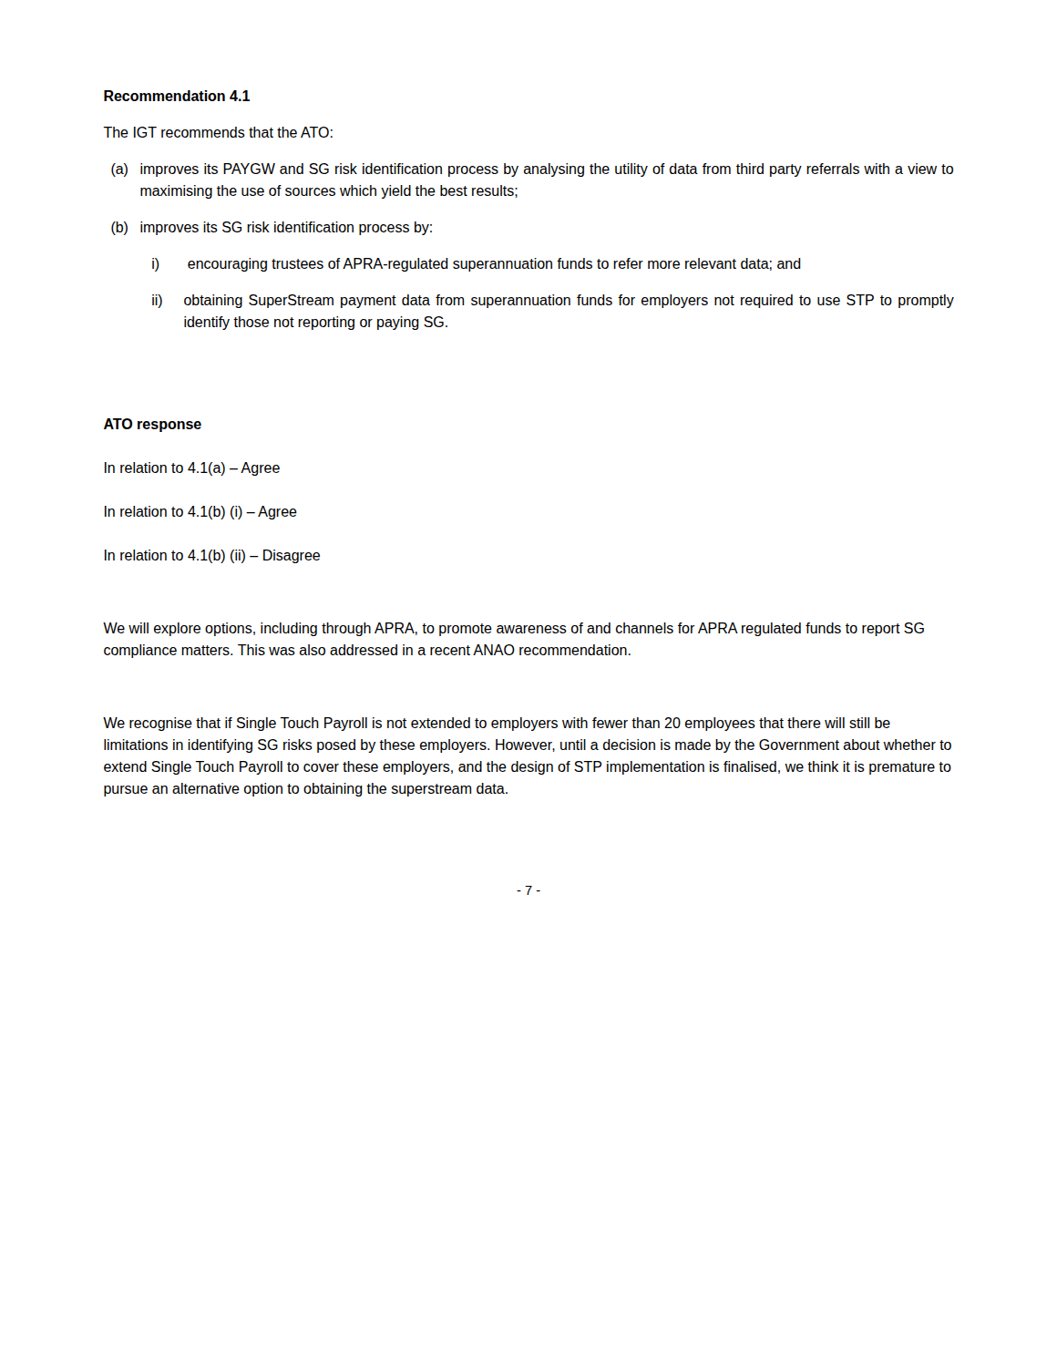Recommendation 4.1
The IGT recommends that the ATO:
(a) improves its PAYGW and SG risk identification process by analysing the utility of data from third party referrals with a view to maximising the use of sources which yield the best results;
(b) improves its SG risk identification process by:
i) encouraging trustees of APRA-regulated superannuation funds to refer more relevant data; and
ii) obtaining SuperStream payment data from superannuation funds for employers not required to use STP to promptly identify those not reporting or paying SG.
ATO response
In relation to 4.1(a) – Agree
In relation to 4.1(b) (i) – Agree
In relation to 4.1(b) (ii) – Disagree
We will explore options, including through APRA, to promote awareness of and channels for APRA regulated funds to report SG compliance matters. This was also addressed in a recent ANAO recommendation.
We recognise that if Single Touch Payroll is not extended to employers with fewer than 20 employees that there will still be limitations in identifying SG risks posed by these employers. However, until a decision is made by the Government about whether to extend Single Touch Payroll to cover these employers, and the design of STP implementation is finalised, we think it is premature to pursue an alternative option to obtaining the superstream data.
- 7 -